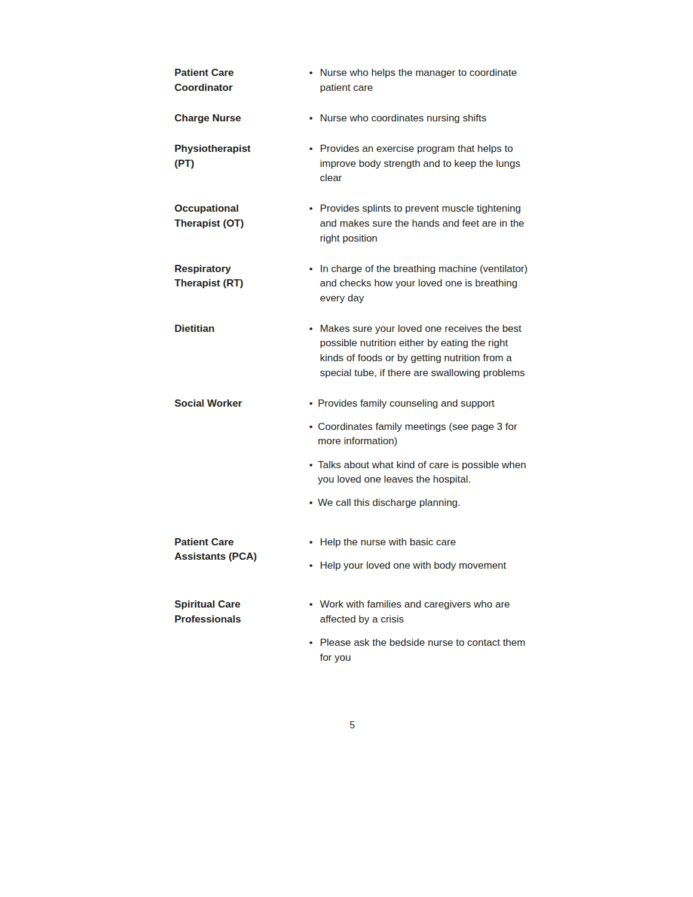| Patient Care Coordinator | Nurse who helps the manager to coordinate patient care |
| Charge Nurse | Nurse who coordinates nursing shifts |
| Physiotherapist (PT) | Provides an exercise program that helps to improve body strength and to keep the lungs clear |
| Occupational Therapist (OT) | Provides splints to prevent muscle tightening and makes sure the hands and feet are in the right position |
| Respiratory Therapist (RT) | In charge of the breathing machine (ventilator) and checks how your loved one is breathing every day |
| Dietitian | Makes sure your loved one receives the best possible nutrition either by eating the right kinds of foods or by getting nutrition from a special tube, if there are swallowing problems |
| Social Worker | Provides family counseling and support Coordinates family meetings (see page 3 for more information) Talks about what kind of care is possible when you loved one leaves the hospital. We call this discharge planning. |
| Patient Care Assistants (PCA) | Help the nurse with basic care Help your loved one with body movement |
| Spiritual Care Professionals | Work with families and caregivers who are affected by a crisis Please ask the bedside nurse to contact them for you |
5